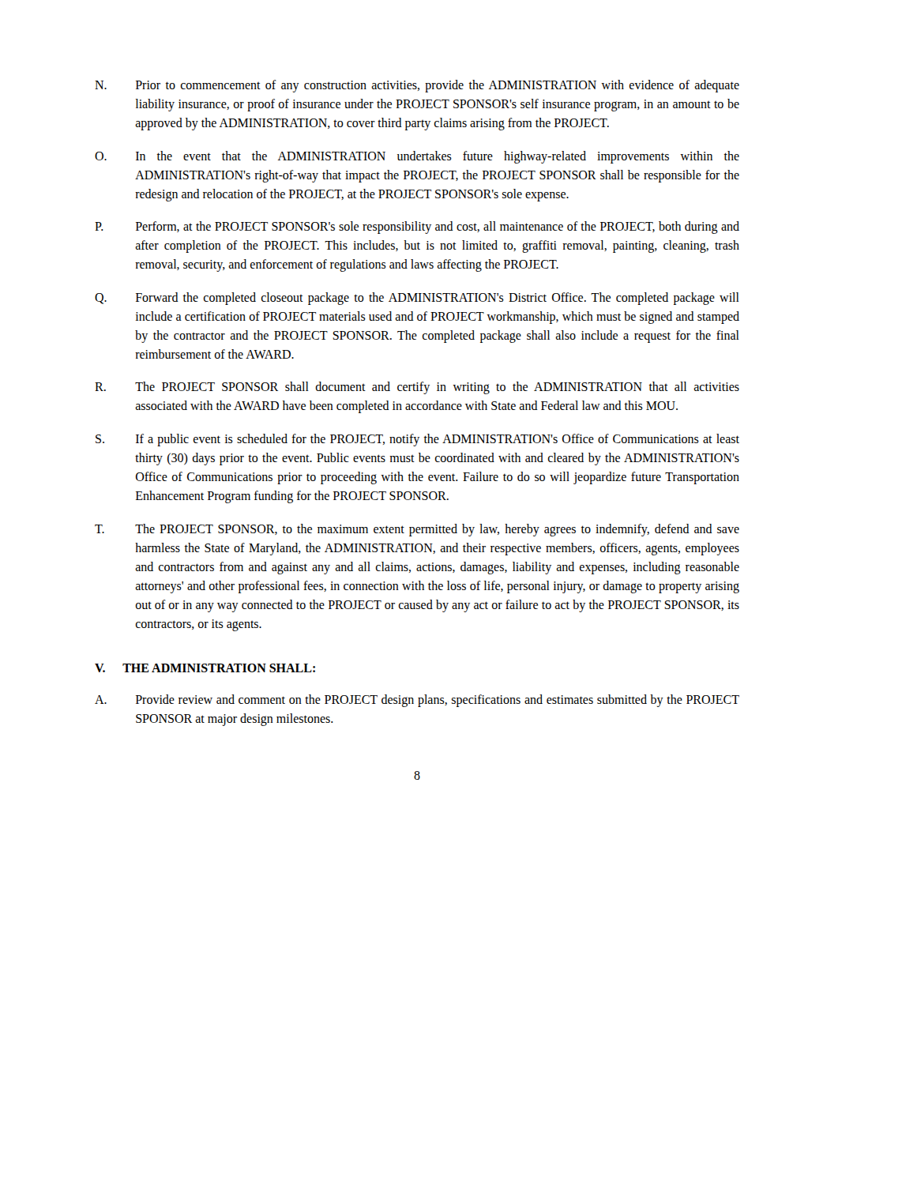N. Prior to commencement of any construction activities, provide the ADMINISTRATION with evidence of adequate liability insurance, or proof of insurance under the PROJECT SPONSOR's self insurance program, in an amount to be approved by the ADMINISTRATION, to cover third party claims arising from the PROJECT.
O. In the event that the ADMINISTRATION undertakes future highway-related improvements within the ADMINISTRATION's right-of-way that impact the PROJECT, the PROJECT SPONSOR shall be responsible for the redesign and relocation of the PROJECT, at the PROJECT SPONSOR's sole expense.
P. Perform, at the PROJECT SPONSOR's sole responsibility and cost, all maintenance of the PROJECT, both during and after completion of the PROJECT. This includes, but is not limited to, graffiti removal, painting, cleaning, trash removal, security, and enforcement of regulations and laws affecting the PROJECT.
Q. Forward the completed closeout package to the ADMINISTRATION's District Office. The completed package will include a certification of PROJECT materials used and of PROJECT workmanship, which must be signed and stamped by the contractor and the PROJECT SPONSOR. The completed package shall also include a request for the final reimbursement of the AWARD.
R. The PROJECT SPONSOR shall document and certify in writing to the ADMINISTRATION that all activities associated with the AWARD have been completed in accordance with State and Federal law and this MOU.
S. If a public event is scheduled for the PROJECT, notify the ADMINISTRATION's Office of Communications at least thirty (30) days prior to the event. Public events must be coordinated with and cleared by the ADMINISTRATION's Office of Communications prior to proceeding with the event. Failure to do so will jeopardize future Transportation Enhancement Program funding for the PROJECT SPONSOR.
T. The PROJECT SPONSOR, to the maximum extent permitted by law, hereby agrees to indemnify, defend and save harmless the State of Maryland, the ADMINISTRATION, and their respective members, officers, agents, employees and contractors from and against any and all claims, actions, damages, liability and expenses, including reasonable attorneys' and other professional fees, in connection with the loss of life, personal injury, or damage to property arising out of or in any way connected to the PROJECT or caused by any act or failure to act by the PROJECT SPONSOR, its contractors, or its agents.
V. THE ADMINISTRATION SHALL:
A. Provide review and comment on the PROJECT design plans, specifications and estimates submitted by the PROJECT SPONSOR at major design milestones.
8